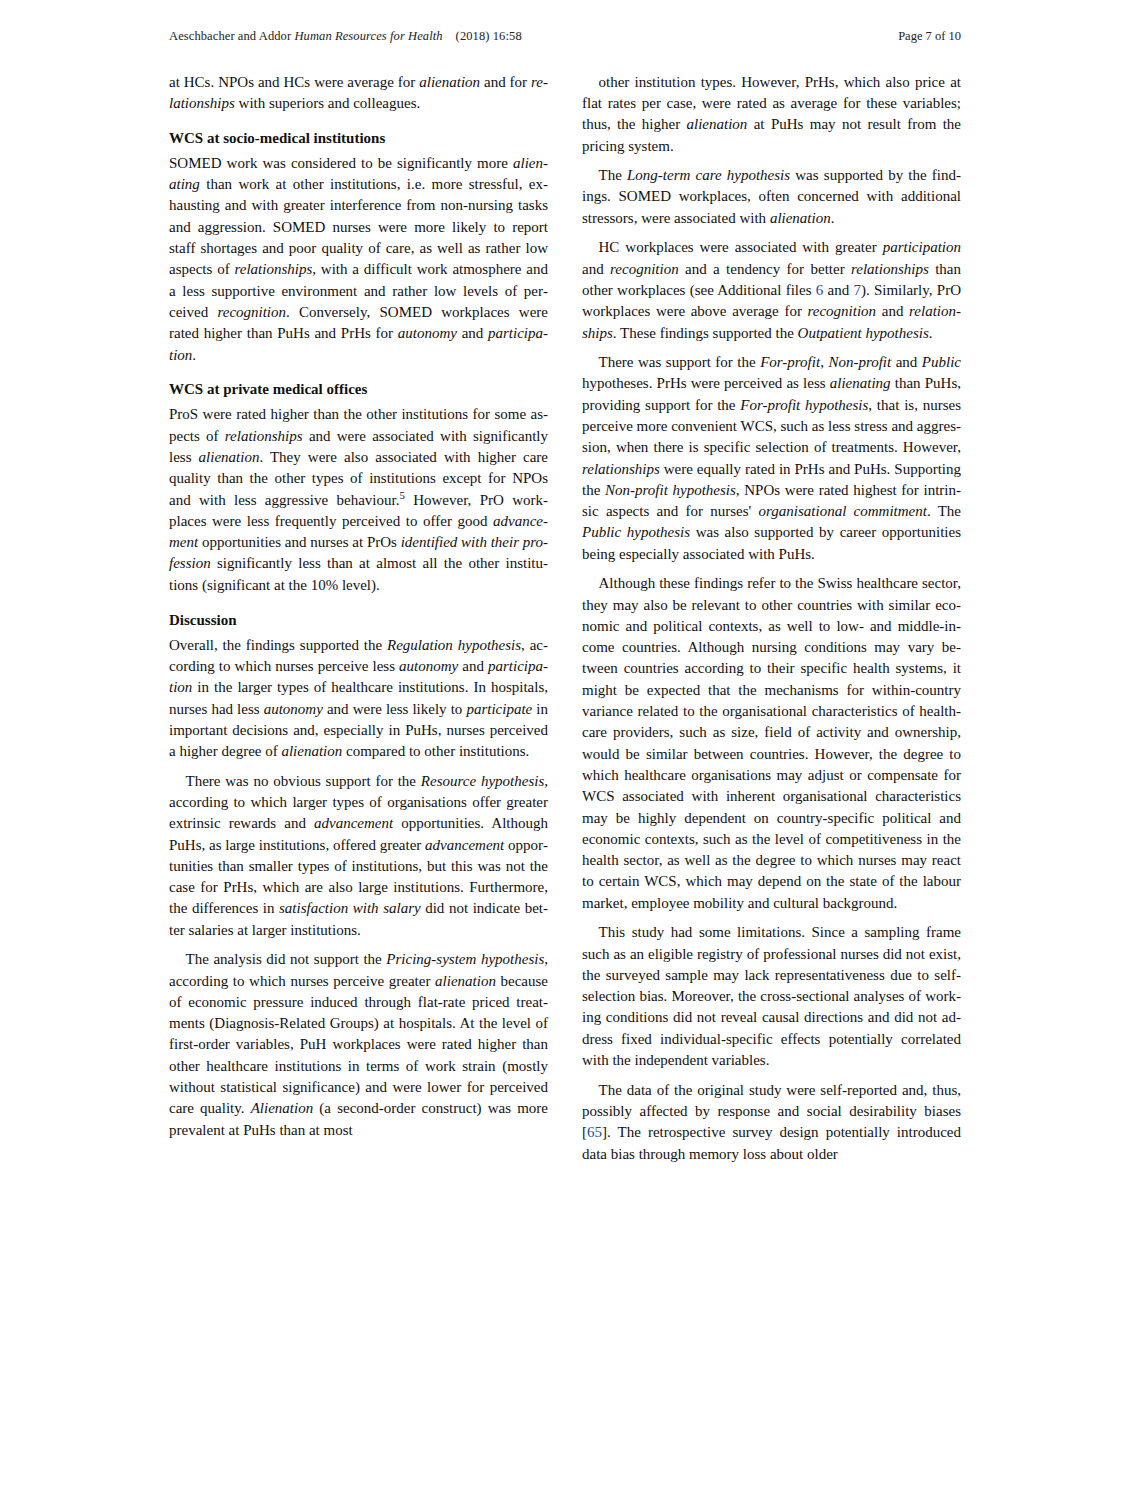Aeschbacher and Addor Human Resources for Health (2018) 16:58
Page 7 of 10
at HCs. NPOs and HCs were average for alienation and for relationships with superiors and colleagues.
WCS at socio-medical institutions
SOMED work was considered to be significantly more alienating than work at other institutions, i.e. more stressful, exhausting and with greater interference from non-nursing tasks and aggression. SOMED nurses were more likely to report staff shortages and poor quality of care, as well as rather low aspects of relationships, with a difficult work atmosphere and a less supportive environment and rather low levels of perceived recognition. Conversely, SOMED workplaces were rated higher than PuHs and PrHs for autonomy and participation.
WCS at private medical offices
ProS were rated higher than the other institutions for some aspects of relationships and were associated with significantly less alienation. They were also associated with higher care quality than the other types of institutions except for NPOs and with less aggressive behaviour.5 However, PrO workplaces were less frequently perceived to offer good advancement opportunities and nurses at PrOs identified with their profession significantly less than at almost all the other institutions (significant at the 10% level).
Discussion
Overall, the findings supported the Regulation hypothesis, according to which nurses perceive less autonomy and participation in the larger types of healthcare institutions. In hospitals, nurses had less autonomy and were less likely to participate in important decisions and, especially in PuHs, nurses perceived a higher degree of alienation compared to other institutions.
There was no obvious support for the Resource hypothesis, according to which larger types of organisations offer greater extrinsic rewards and advancement opportunities. Although PuHs, as large institutions, offered greater advancement opportunities than smaller types of institutions, but this was not the case for PrHs, which are also large institutions. Furthermore, the differences in satisfaction with salary did not indicate better salaries at larger institutions.
The analysis did not support the Pricing-system hypothesis, according to which nurses perceive greater alienation because of economic pressure induced through flat-rate priced treatments (Diagnosis-Related Groups) at hospitals. At the level of first-order variables, PuH workplaces were rated higher than other healthcare institutions in terms of work strain (mostly without statistical significance) and were lower for perceived care quality. Alienation (a second-order construct) was more prevalent at PuHs than at most
other institution types. However, PrHs, which also price at flat rates per case, were rated as average for these variables; thus, the higher alienation at PuHs may not result from the pricing system.
The Long-term care hypothesis was supported by the findings. SOMED workplaces, often concerned with additional stressors, were associated with alienation.
HC workplaces were associated with greater participation and recognition and a tendency for better relationships than other workplaces (see Additional files 6 and 7). Similarly, PrO workplaces were above average for recognition and relationships. These findings supported the Outpatient hypothesis.
There was support for the For-profit, Non-profit and Public hypotheses. PrHs were perceived as less alienating than PuHs, providing support for the For-profit hypothesis, that is, nurses perceive more convenient WCS, such as less stress and aggression, when there is specific selection of treatments. However, relationships were equally rated in PrHs and PuHs. Supporting the Non-profit hypothesis, NPOs were rated highest for intrinsic aspects and for nurses' organisational commitment. The Public hypothesis was also supported by career opportunities being especially associated with PuHs.
Although these findings refer to the Swiss healthcare sector, they may also be relevant to other countries with similar economic and political contexts, as well to low- and middle-income countries. Although nursing conditions may vary between countries according to their specific health systems, it might be expected that the mechanisms for within-country variance related to the organisational characteristics of healthcare providers, such as size, field of activity and ownership, would be similar between countries. However, the degree to which healthcare organisations may adjust or compensate for WCS associated with inherent organisational characteristics may be highly dependent on country-specific political and economic contexts, such as the level of competitiveness in the health sector, as well as the degree to which nurses may react to certain WCS, which may depend on the state of the labour market, employee mobility and cultural background.
This study had some limitations. Since a sampling frame such as an eligible registry of professional nurses did not exist, the surveyed sample may lack representativeness due to self-selection bias. Moreover, the cross-sectional analyses of working conditions did not reveal causal directions and did not address fixed individual-specific effects potentially correlated with the independent variables.
The data of the original study were self-reported and, thus, possibly affected by response and social desirability biases [65]. The retrospective survey design potentially introduced data bias through memory loss about older